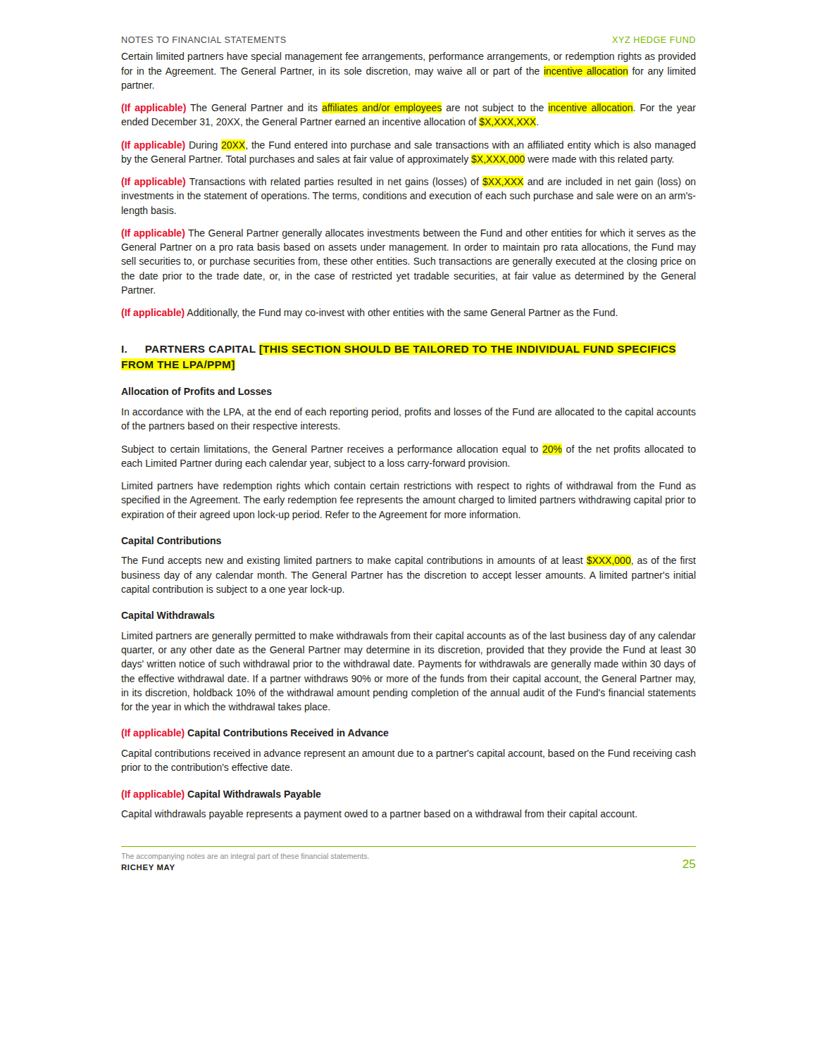Notes to Financial Statements
XYZ Hedge Fund
Certain limited partners have special management fee arrangements, performance arrangements, or redemption rights as provided for in the Agreement. The General Partner, in its sole discretion, may waive all or part of the incentive allocation for any limited partner.
(If applicable) The General Partner and its affiliates and/or employees are not subject to the incentive allocation. For the year ended December 31, 20XX, the General Partner earned an incentive allocation of $X,XXX,XXX.
(If applicable) During 20XX, the Fund entered into purchase and sale transactions with an affiliated entity which is also managed by the General Partner. Total purchases and sales at fair value of approximately $X,XXX,000 were made with this related party.
(If applicable) Transactions with related parties resulted in net gains (losses) of $XX,XXX and are included in net gain (loss) on investments in the statement of operations. The terms, conditions and execution of each such purchase and sale were on an arm's-length basis.
(If applicable) The General Partner generally allocates investments between the Fund and other entities for which it serves as the General Partner on a pro rata basis based on assets under management. In order to maintain pro rata allocations, the Fund may sell securities to, or purchase securities from, these other entities. Such transactions are generally executed at the closing price on the date prior to the trade date, or, in the case of restricted yet tradable securities, at fair value as determined by the General Partner.
(If applicable) Additionally, the Fund may co-invest with other entities with the same General Partner as the Fund.
I. Partners Capital [This section should be tailored to the individual fund specifics from the LPA/PPM]
Allocation of Profits and Losses
In accordance with the LPA, at the end of each reporting period, profits and losses of the Fund are allocated to the capital accounts of the partners based on their respective interests.
Subject to certain limitations, the General Partner receives a performance allocation equal to 20% of the net profits allocated to each Limited Partner during each calendar year, subject to a loss carry-forward provision.
Limited partners have redemption rights which contain certain restrictions with respect to rights of withdrawal from the Fund as specified in the Agreement. The early redemption fee represents the amount charged to limited partners withdrawing capital prior to expiration of their agreed upon lock-up period. Refer to the Agreement for more information.
Capital Contributions
The Fund accepts new and existing limited partners to make capital contributions in amounts of at least $XXX,000, as of the first business day of any calendar month. The General Partner has the discretion to accept lesser amounts. A limited partner's initial capital contribution is subject to a one year lock-up.
Capital Withdrawals
Limited partners are generally permitted to make withdrawals from their capital accounts as of the last business day of any calendar quarter, or any other date as the General Partner may determine in its discretion, provided that they provide the Fund at least 30 days' written notice of such withdrawal prior to the withdrawal date. Payments for withdrawals are generally made within 30 days of the effective withdrawal date. If a partner withdraws 90% or more of the funds from their capital account, the General Partner may, in its discretion, holdback 10% of the withdrawal amount pending completion of the annual audit of the Fund's financial statements for the year in which the withdrawal takes place.
(If applicable) Capital Contributions Received in Advance
Capital contributions received in advance represent an amount due to a partner's capital account, based on the Fund receiving cash prior to the contribution's effective date.
(If applicable) Capital Withdrawals Payable
Capital withdrawals payable represents a payment owed to a partner based on a withdrawal from their capital account.
The accompanying notes are an integral part of these financial statements. RICHEY MAY
25